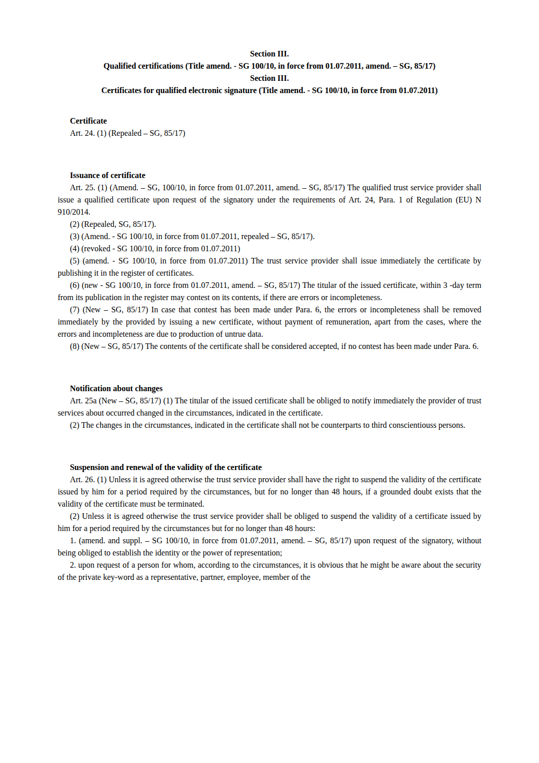Section III.
Qualified certifications (Title amend. - SG 100/10, in force from 01.07.2011, amend. – SG, 85/17)
Section III.
Certificates for qualified electronic signature (Title amend. - SG 100/10, in force from 01.07.2011)
Certificate
Art. 24. (1) (Repealed – SG, 85/17)
Issuance of certificate
Art. 25. (1) (Amend. – SG, 100/10, in force from 01.07.2011, amend. – SG, 85/17) The qualified trust service provider shall issue a qualified certificate upon request of the signatory under the requirements of Art. 24, Para. 1 of Regulation (EU) N 910/2014.
(2) (Repealed, SG, 85/17).
(3) (Amend. - SG 100/10, in force from 01.07.2011, repealed – SG, 85/17).
(4) (revoked - SG 100/10, in force from 01.07.2011)
(5) (amend. - SG 100/10, in force from 01.07.2011) The trust service provider shall issue immediately the certificate by publishing it in the register of certificates.
(6) (new - SG 100/10, in force from 01.07.2011, amend. – SG, 85/17) The titular of the issued certificate, within 3 -day term from its publication in the register may contest on its contents, if there are errors or incompleteness.
(7) (New – SG, 85/17) In case that contest has been made under Para. 6, the errors or incompleteness shall be removed immediately by the provided by issuing a new certificate, without payment of remuneration, apart from the cases, where the errors and incompleteness are due to production of untrue data.
(8) (New – SG, 85/17) The contents of the certificate shall be considered accepted, if no contest has been made under Para. 6.
Notification about changes
Art. 25a (New – SG, 85/17) (1) The titular of the issued certificate shall be obliged to notify immediately the provider of trust services about occurred changed in the circumstances, indicated in the certificate.
(2) The changes in the circumstances, indicated in the certificate shall not be counterparts to third conscientiouss persons.
Suspension and renewal of the validity of the certificate
Art. 26. (1) Unless it is agreed otherwise the trust service provider shall have the right to suspend the validity of the certificate issued by him for a period required by the circumstances, but for no longer than 48 hours, if a grounded doubt exists that the validity of the certificate must be terminated.
(2) Unless it is agreed otherwise the trust service provider shall be obliged to suspend the validity of a certificate issued by him for a period required by the circumstances but for no longer than 48 hours:
1. (amend. and suppl. – SG 100/10, in force from 01.07.2011, amend. – SG, 85/17) upon request of the signatory, without being obliged to establish the identity or the power of representation;
2. upon request of a person for whom, according to the circumstances, it is obvious that he might be aware about the security of the private key-word as a representative, partner, employee, member of the